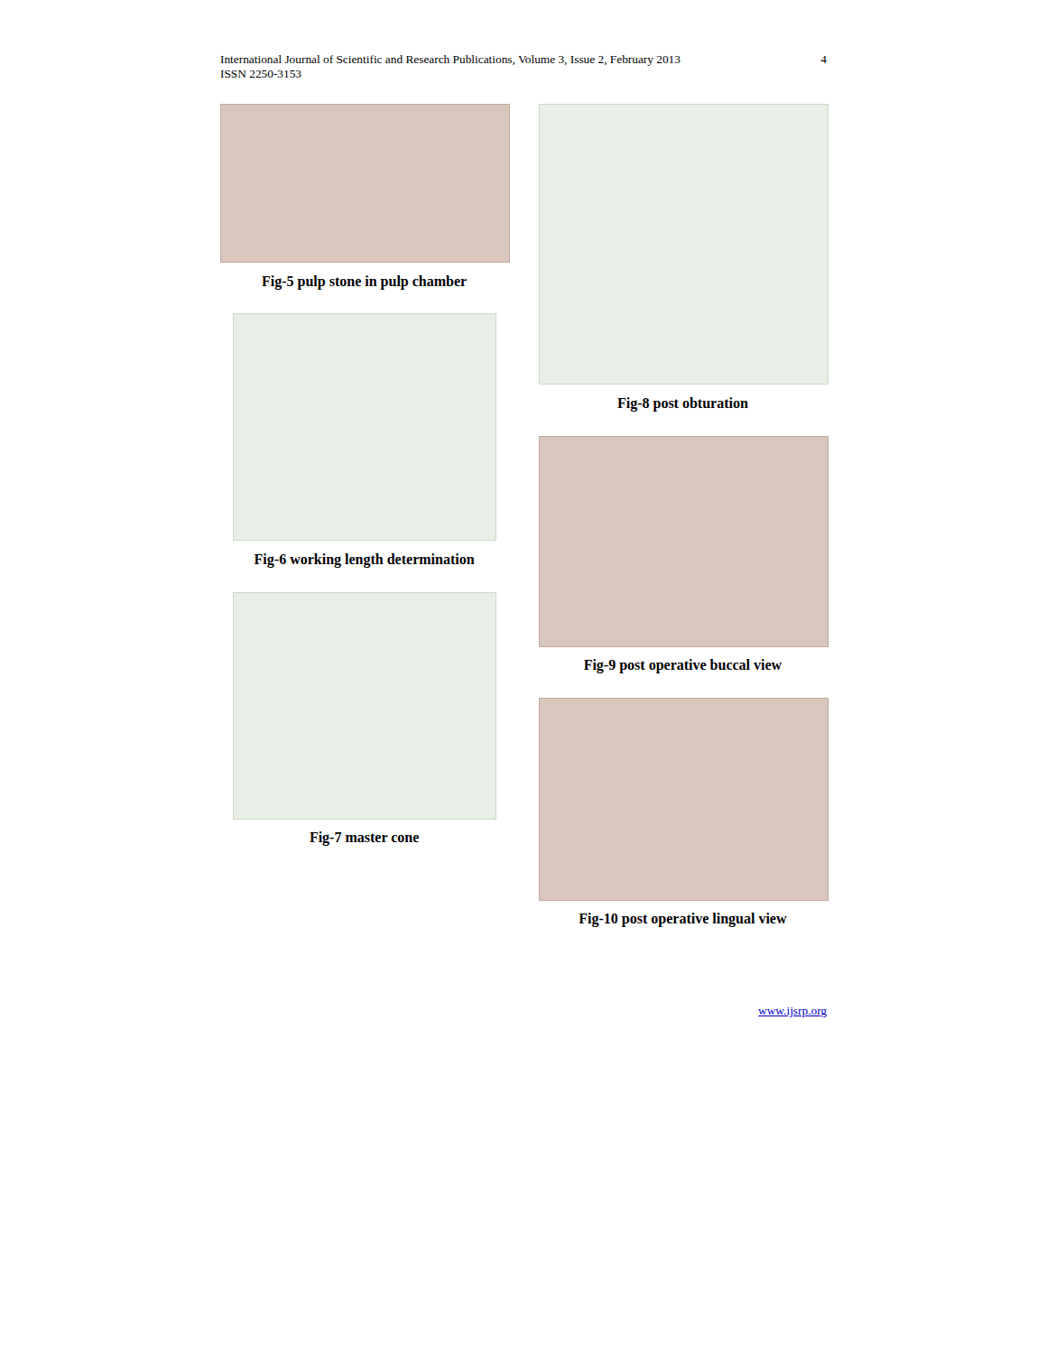International Journal of Scientific and Research Publications, Volume 3, Issue 2, February 2013
ISSN 2250-3153 4
Fig-5 pulp stone in pulp chamber
Fig-6 working length determination
Fig-7 master cone
Fig-8 post obturation
Fig-9 post operative buccal view
Fig-10 post operative lingual view
www.ijsrp.org